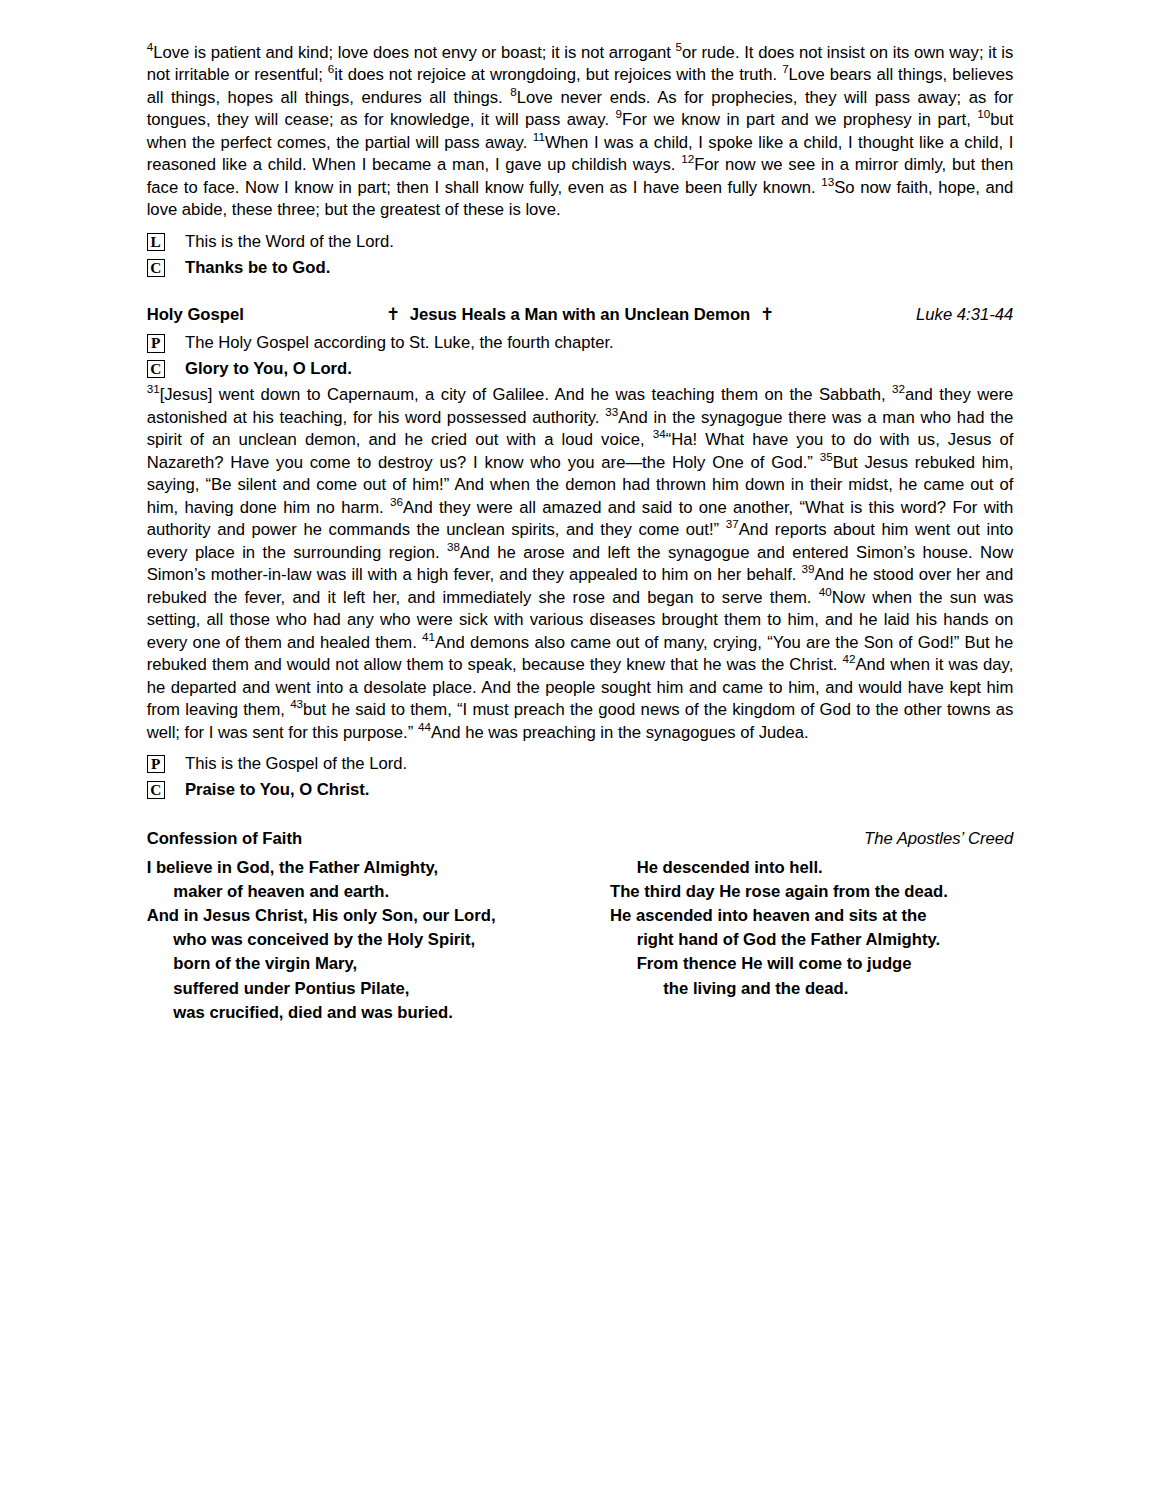4Love is patient and kind; love does not envy or boast; it is not arrogant 5or rude. It does not insist on its own way; it is not irritable or resentful; 6it does not rejoice at wrongdoing, but rejoices with the truth. 7Love bears all things, believes all things, hopes all things, endures all things. 8Love never ends. As for prophecies, they will pass away; as for tongues, they will cease; as for knowledge, it will pass away. 9For we know in part and we prophesy in part, 10but when the perfect comes, the partial will pass away. 11When I was a child, I spoke like a child, I thought like a child, I reasoned like a child. When I became a man, I gave up childish ways. 12For now we see in a mirror dimly, but then face to face. Now I know in part; then I shall know fully, even as I have been fully known. 13So now faith, hope, and love abide, these three; but the greatest of these is love.
L
This is the Word of the Lord.
C
Thanks be to God.
Holy Gospel ✝ Jesus Heals a Man with an Unclean Demon ✝ Luke 4:31-44
P
The Holy Gospel according to St. Luke, the fourth chapter.
C
Glory to You, O Lord.
31[Jesus] went down to Capernaum, a city of Galilee. And he was teaching them on the Sabbath, 32and they were astonished at his teaching, for his word possessed authority. 33And in the synagogue there was a man who had the spirit of an unclean demon, and he cried out with a loud voice, 34“Ha! What have you to do with us, Jesus of Nazareth? Have you come to destroy us? I know who you are—the Holy One of God.” 35But Jesus rebuked him, saying, “Be silent and come out of him!” And when the demon had thrown him down in their midst, he came out of him, having done him no harm. 36And they were all amazed and said to one another, “What is this word? For with authority and power he commands the unclean spirits, and they come out!” 37And reports about him went out into every place in the surrounding region. 38And he arose and left the synagogue and entered Simon’s house. Now Simon’s mother-in-law was ill with a high fever, and they appealed to him on her behalf. 39And he stood over her and rebuked the fever, and it left her, and immediately she rose and began to serve them. 40Now when the sun was setting, all those who had any who were sick with various diseases brought them to him, and he laid his hands on every one of them and healed them. 41And demons also came out of many, crying, “You are the Son of God!” But he rebuked them and would not allow them to speak, because they knew that he was the Christ. 42And when it was day, he departed and went into a desolate place. And the people sought him and came to him, and would have kept him from leaving them, 43but he said to them, “I must preach the good news of the kingdom of God to the other towns as well; for I was sent for this purpose.” 44And he was preaching in the synagogues of Judea.
P
This is the Gospel of the Lord.
C
Praise to You, O Christ.
Confession of Faith The Apostles’ Creed
I believe in God, the Father Almighty,
maker of heaven and earth.
And in Jesus Christ, His only Son, our Lord,
who was conceived by the Holy Spirit,
born of the virgin Mary,
suffered under Pontius Pilate,
was crucified, died and was buried.
He descended into hell.
The third day He rose again from the dead.
He ascended into heaven and sits at the
right hand of God the Father Almighty.
From thence He will come to judge
the living and the dead.